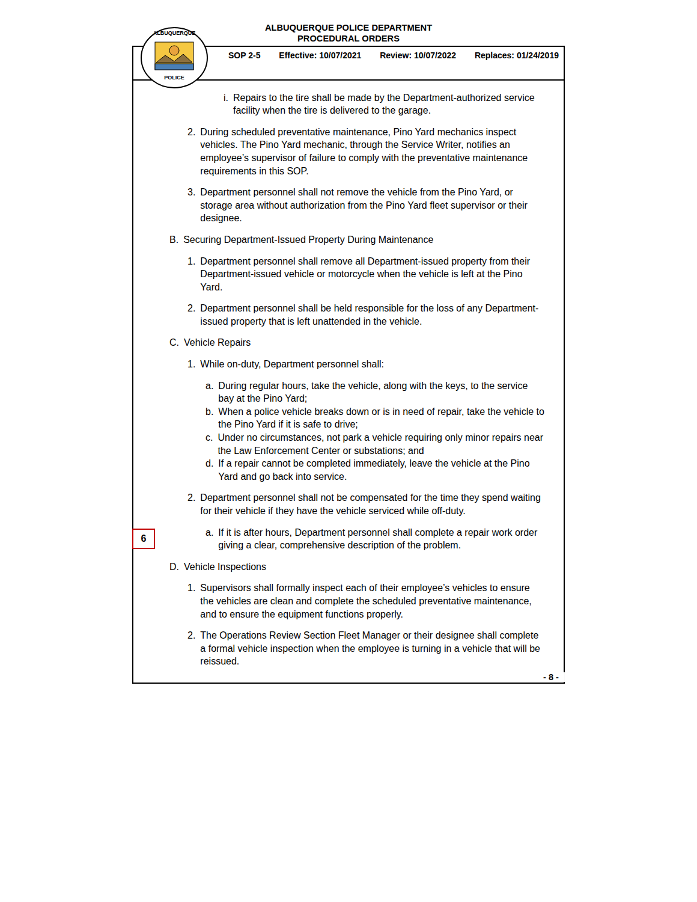ALBUQUERQUE POLICE DEPARTMENT
PROCEDURAL ORDERS
ALBUQUERQUE POLICE
SOP 2-5 Effective: 10/07/2021 Review: 10/07/2022 Replaces: 01/24/2019
i. Repairs to the tire shall be made by the Department-authorized service facility when the tire is delivered to the garage.
2. During scheduled preventative maintenance, Pino Yard mechanics inspect vehicles. The Pino Yard mechanic, through the Service Writer, notifies an employee’s supervisor of failure to comply with the preventative maintenance requirements in this SOP.
3. Department personnel shall not remove the vehicle from the Pino Yard, or storage area without authorization from the Pino Yard fleet supervisor or their designee.
B. Securing Department-Issued Property During Maintenance
1. Department personnel shall remove all Department-issued property from their Department-issued vehicle or motorcycle when the vehicle is left at the Pino Yard.
2. Department personnel shall be held responsible for the loss of any Department-issued property that is left unattended in the vehicle.
C. Vehicle Repairs
1. While on-duty, Department personnel shall:
a. During regular hours, take the vehicle, along with the keys, to the service bay at the Pino Yard;
b. When a police vehicle breaks down or is in need of repair, take the vehicle to the Pino Yard if it is safe to drive;
c. Under no circumstances, not park a vehicle requiring only minor repairs near the Law Enforcement Center or substations; and
d. If a repair cannot be completed immediately, leave the vehicle at the Pino Yard and go back into service.
2. Department personnel shall not be compensated for the time they spend waiting for their vehicle if they have the vehicle serviced while off-duty.
a. If it is after hours, Department personnel shall complete a repair work order giving a clear, comprehensive description of the problem.
6
D. Vehicle Inspections
1. Supervisors shall formally inspect each of their employee’s vehicles to ensure the vehicles are clean and complete the scheduled preventative maintenance, and to ensure the equipment functions properly.
2. The Operations Review Section Fleet Manager or their designee shall complete a formal vehicle inspection when the employee is turning in a vehicle that will be reissued.
- 8 -